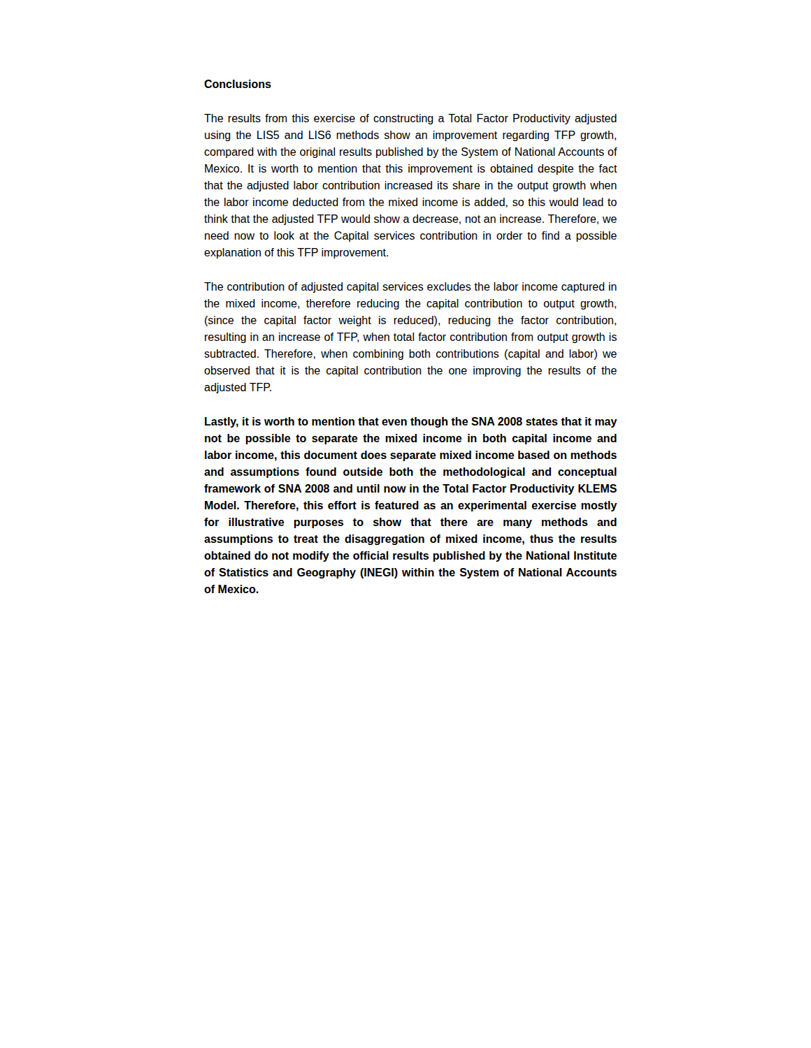Conclusions
The results from this exercise of constructing a Total Factor Productivity adjusted using the LIS5 and LIS6 methods show an improvement regarding TFP growth, compared with the original results published by the System of National Accounts of Mexico. It is worth to mention that this improvement is obtained despite the fact that the adjusted labor contribution increased its share in the output growth when the labor income deducted from the mixed income is added, so this would lead to think that the adjusted TFP would show a decrease, not an increase. Therefore, we need now to look at the Capital services contribution in order to find a possible explanation of this TFP improvement.
The contribution of adjusted capital services excludes the labor income captured in the mixed income, therefore reducing the capital contribution to output growth, (since the capital factor weight is reduced), reducing the factor contribution, resulting in an increase of TFP, when total factor contribution from output growth is subtracted. Therefore, when combining both contributions (capital and labor) we observed that it is the capital contribution the one improving the results of the adjusted TFP.
Lastly, it is worth to mention that even though the SNA 2008 states that it may not be possible to separate the mixed income in both capital income and labor income, this document does separate mixed income based on methods and assumptions found outside both the methodological and conceptual framework of SNA 2008 and until now in the Total Factor Productivity KLEMS Model. Therefore, this effort is featured as an experimental exercise mostly for illustrative purposes to show that there are many methods and assumptions to treat the disaggregation of mixed income, thus the results obtained do not modify the official results published by the National Institute of Statistics and Geography (INEGI) within the System of National Accounts of Mexico.